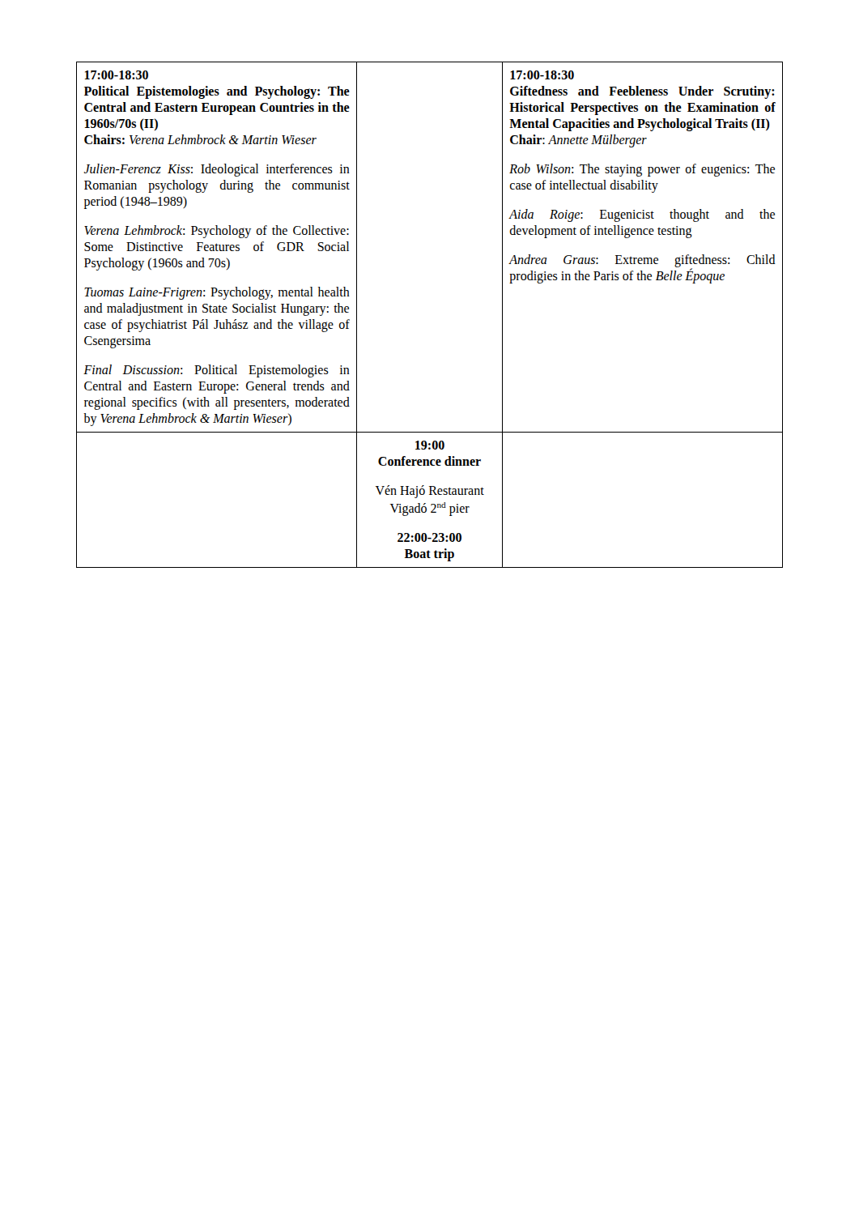| 17:00-18:30 Political Epistemologies and Psychology: The Central and Eastern European Countries in the 1960s/70s (II) Chairs: Verena Lehmbrock & Martin Wieser Julien-Ferencz Kiss : Ideological interferences in Romanian psychology during the communist period (1948–1989) Verena Lehmbrock : Psychology of the Collective: Some Distinctive Features of GDR Social Psychology (1960s and 70s) Tuomas Laine-Frigren : Psychology, mental health and maladjustment in State Socialist Hungary: the case of psychiatrist Pál Juhász and the village of Csengersima Final Discussion : Political Epistemologies in Central and Eastern Europe: General trends and regional specifics (with all presenters, moderated by Verena Lehmbrock & Martin Wieser ) | | 17:00-18:30 Giftedness and Feebleness Under Scrutiny: Historical Perspectives on the Examination of Mental Capacities and Psychological Traits (II) Chair : Annette Mülberger Rob Wilson : The staying power of eugenics: The case of intellectual disability Aida Roige : Eugenicist thought and the development of intelligence testing Andrea Graus : Extreme giftedness: Child prodigies in the Paris of the Belle Époque |
| | 19:00 Conference dinner Vén Hajó Restaurant Vigadó 2 nd pier 22:00-23:00 Boat trip | |